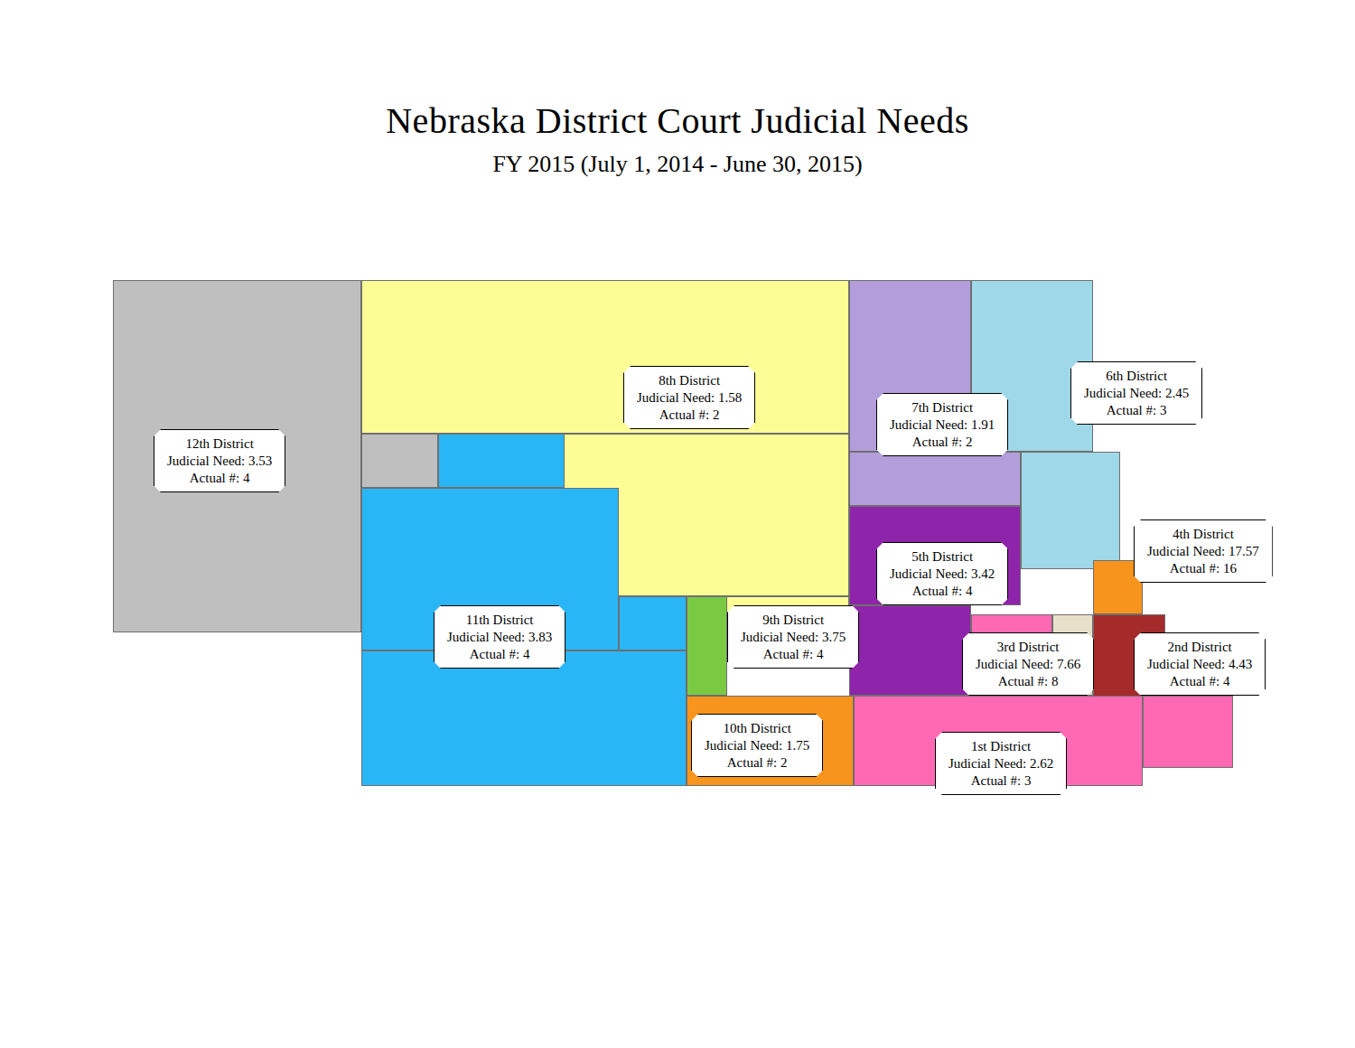Nebraska District Court Judicial Needs
FY 2015 (July 1, 2014 - June 30, 2015)
12th District
Judicial Need: 3.53
Actual #: 4
8th District
Judicial Need: 1.58
Actual #: 2
7th District
Judicial Need: 1.91
Actual #: 2
6th District
Judicial Need: 2.45
Actual #: 3
4th District
Judicial Need: 17.57
Actual #: 16
5th District
Judicial Need: 3.42
Actual #: 4
2nd District
Judicial Need: 4.43
Actual #: 4
3rd District
Judicial Need: 7.66
Actual #: 8
11th District
Judicial Need: 3.83
Actual #: 4
9th District
Judicial Need: 3.75
Actual #: 4
10th District
Judicial Need: 1.75
Actual #: 2
1st District
Judicial Need: 2.62
Actual #: 3